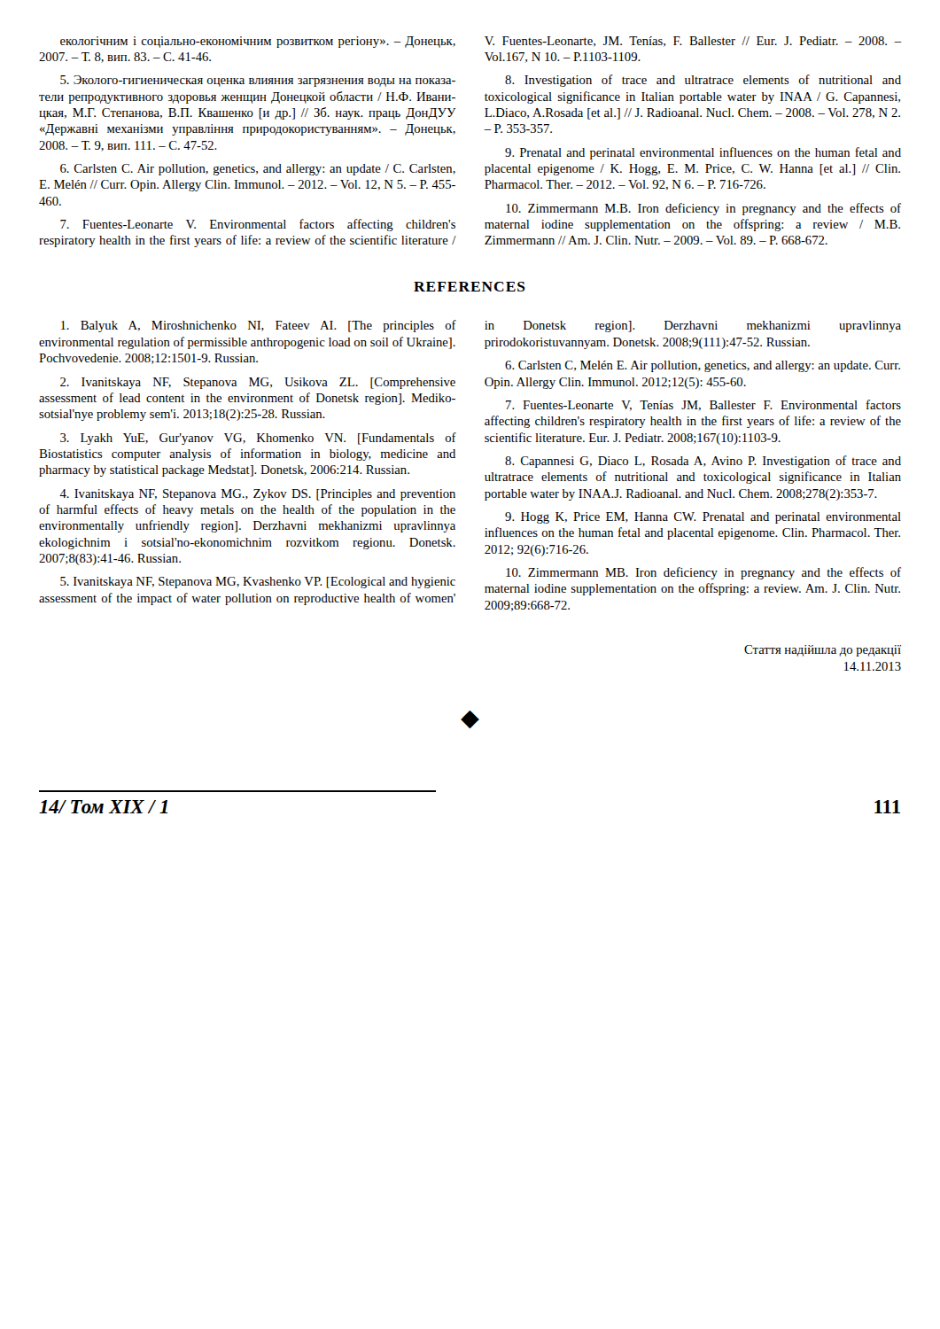екологічним і соціально-економічним розвитком регіону». – Донецьк, 2007. – Т. 8, вип. 83. – С. 41-46.
5. Эколого-гигиеническая оценка влияния загрязнения воды на показатели репродуктивного здоровья женщин Донецкой области / Н.Ф. Иваницкая, М.Г. Степанова, В.П. Квашенко [и др.] // Зб. наук. праць ДонДУУ «Державні механізми управління природокористуванням». – Донецьк, 2008. – Т. 9, вип. 111. – С. 47-52.
6. Carlsten C. Air pollution, genetics, and allergy: an update / C. Carlsten, E. Melén // Curr. Opin. Allergy Clin. Immunol. – 2012. – Vol. 12, N 5. – P. 455-460.
7. Fuentes-Leonarte V. Environmental factors affecting children's respiratory health in the first years of life: a review of the scientific literature / V. Fuentes-Leonarte, JM. Tenías, F. Ballester // Eur. J. Pediatr. – 2008. – Vol.167, N 10. – P.1103-1109.
8. Investigation of trace and ultratrace elements of nutritional and toxicological significance in Italian portable water by INAA / G. Capannesi, L.Diaco, A.Rosada [et al.] // J. Radioanal. Nucl. Chem. – 2008. – Vol. 278, N 2. – P. 353-357.
9. Prenatal and perinatal environmental influences on the human fetal and placental epigenome / K. Hogg, E. M. Price, C. W. Hanna [et al.] // Clin. Pharmacol. Ther. – 2012. – Vol. 92, N 6. – P. 716-726.
10. Zimmermann M.B. Iron deficiency in pregnancy and the effects of maternal iodine supplementation on the offspring: a review / M.B. Zimmermann // Am. J. Clin. Nutr. – 2009. – Vol. 89. – P. 668-672.
REFERENCES
1. Balyuk A, Miroshnichenko NI, Fateev AI. [The principles of environmental regulation of permissible anthropogenic load on soil of Ukraine]. Pochvovedenie. 2008;12:1501-9. Russian.
2. Ivanitskaya NF, Stepanova MG, Usikova ZL. [Comprehensive assessment of lead content in the environment of Donetsk region]. Mediko-sotsial'nye problemy sem'i. 2013;18(2):25-28. Russian.
3. Lyakh YuE, Gur'yanov VG, Khomenko VN. [Fundamentals of Biostatistics computer analysis of information in biology, medicine and pharmacy by statistical package Medstat]. Donetsk, 2006:214. Russian.
4. Ivanitskaya NF, Stepanova MG., Zykov DS. [Principles and prevention of harmful effects of heavy metals on the health of the population in the environmentally unfriendly region]. Derzhavni mekhanizmi upravlinnya ekologichnim i sotsial'no-ekonomichnim rozvitkom regionu. Donetsk. 2007;8(83):41-46. Russian.
5. Ivanitskaya NF, Stepanova MG, Kvashenko VP. [Ecological and hygienic assessment of the impact of water pollution on reproductive health of women' in Donetsk region]. Derzhavni mekhanizmi upravlinnya prirodokoristuvannyam. Donetsk. 2008;9(111):47-52. Russian.
6. Carlsten C, Melén E. Air pollution, genetics, and allergy: an update. Curr. Opin. Allergy Clin. Immunol. 2012;12(5): 455-60.
7. Fuentes-Leonarte V, Tenías JM, Ballester F. Environmental factors affecting children's respiratory health in the first years of life: a review of the scientific literature. Eur. J. Pediatr. 2008;167(10):1103-9.
8. Capannesi G, Diaco L, Rosada A, Avino P. Investigation of trace and ultratrace elements of nutritional and toxicological significance in Italian portable water by INAA.J. Radioanal. and Nucl. Chem. 2008;278(2):353-7.
9. Hogg K, Price EM, Hanna CW. Prenatal and perinatal environmental influences on the human fetal and placental epigenome. Clin. Pharmacol. Ther. 2012; 92(6):716-26.
10. Zimmermann MB. Iron deficiency in pregnancy and the effects of maternal iodine supplementation on the offspring: a review. Am. J. Clin. Nutr. 2009;89:668-72.
Стаття надійшла до редакції
14.11.2013
◆
14/ Том XIX / 1 111